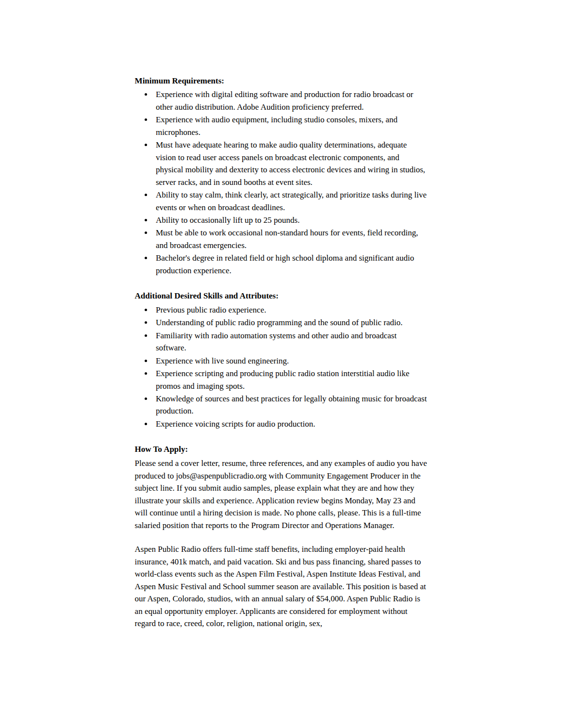Minimum Requirements:
Experience with digital editing software and production for radio broadcast or other audio distribution. Adobe Audition proficiency preferred.
Experience with audio equipment, including studio consoles, mixers, and microphones.
Must have adequate hearing to make audio quality determinations, adequate vision to read user access panels on broadcast electronic components, and physical mobility and dexterity to access electronic devices and wiring in studios, server racks, and in sound booths at event sites.
Ability to stay calm, think clearly, act strategically, and prioritize tasks during live events or when on broadcast deadlines.
Ability to occasionally lift up to 25 pounds.
Must be able to work occasional non-standard hours for events, field recording, and broadcast emergencies.
Bachelor's degree in related field or high school diploma and significant audio production experience.
Additional Desired Skills and Attributes:
Previous public radio experience.
Understanding of public radio programming and the sound of public radio.
Familiarity with radio automation systems and other audio and broadcast software.
Experience with live sound engineering.
Experience scripting and producing public radio station interstitial audio like promos and imaging spots.
Knowledge of sources and best practices for legally obtaining music for broadcast production.
Experience voicing scripts for audio production.
How To Apply:
Please send a cover letter, resume, three references, and any examples of audio you have produced to jobs@aspenpublicradio.org with Community Engagement Producer in the subject line. If you submit audio samples, please explain what they are and how they illustrate your skills and experience. Application review begins Monday, May 23 and will continue until a hiring decision is made. No phone calls, please. This is a full-time salaried position that reports to the Program Director and Operations Manager.
Aspen Public Radio offers full-time staff benefits, including employer-paid health insurance, 401k match, and paid vacation. Ski and bus pass financing, shared passes to world-class events such as the Aspen Film Festival, Aspen Institute Ideas Festival, and Aspen Music Festival and School summer season are available. This position is based at our Aspen, Colorado, studios, with an annual salary of $54,000. Aspen Public Radio is an equal opportunity employer. Applicants are considered for employment without regard to race, creed, color, religion, national origin, sex,